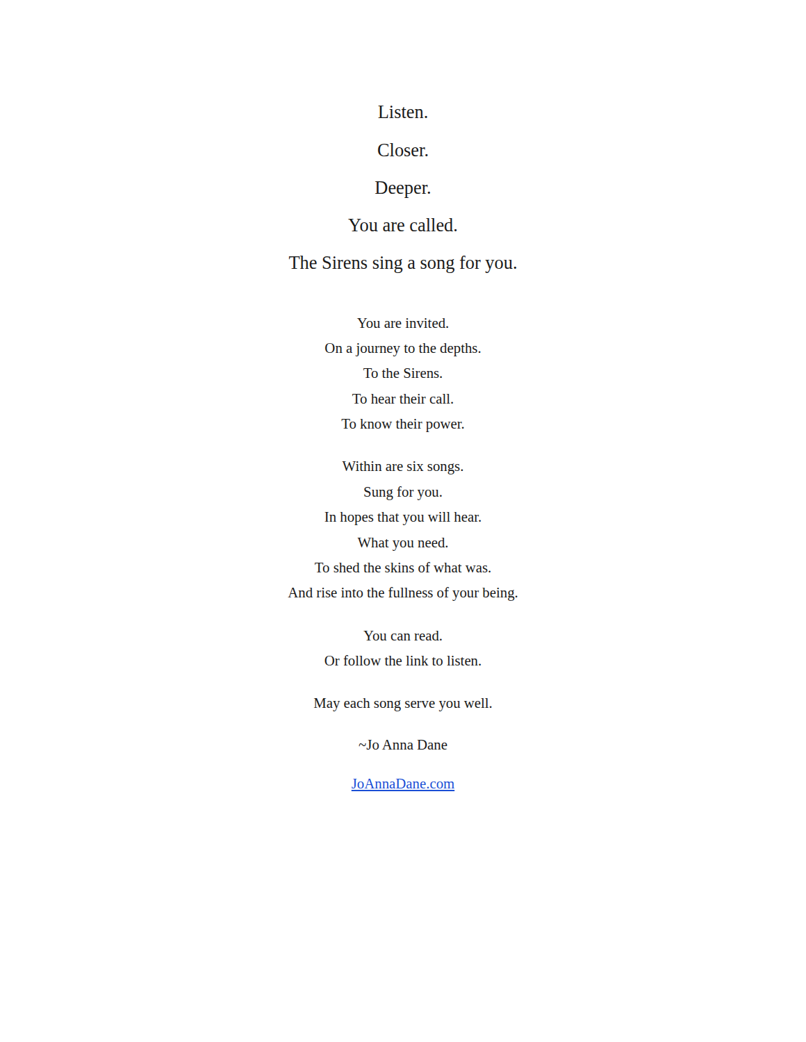Listen.
Closer.
Deeper.
You are called.
The Sirens sing a song for you.
You are invited.
On a journey to the depths.
To the Sirens.
To hear their call.
To know their power.
Within are six songs.
Sung for you.
In hopes that you will hear.
What you need.
To shed the skins of what was.
And rise into the fullness of your being.
You can read.
Or follow the link to listen.
May each song serve you well.
~Jo Anna Dane
JoAnnaDane.com